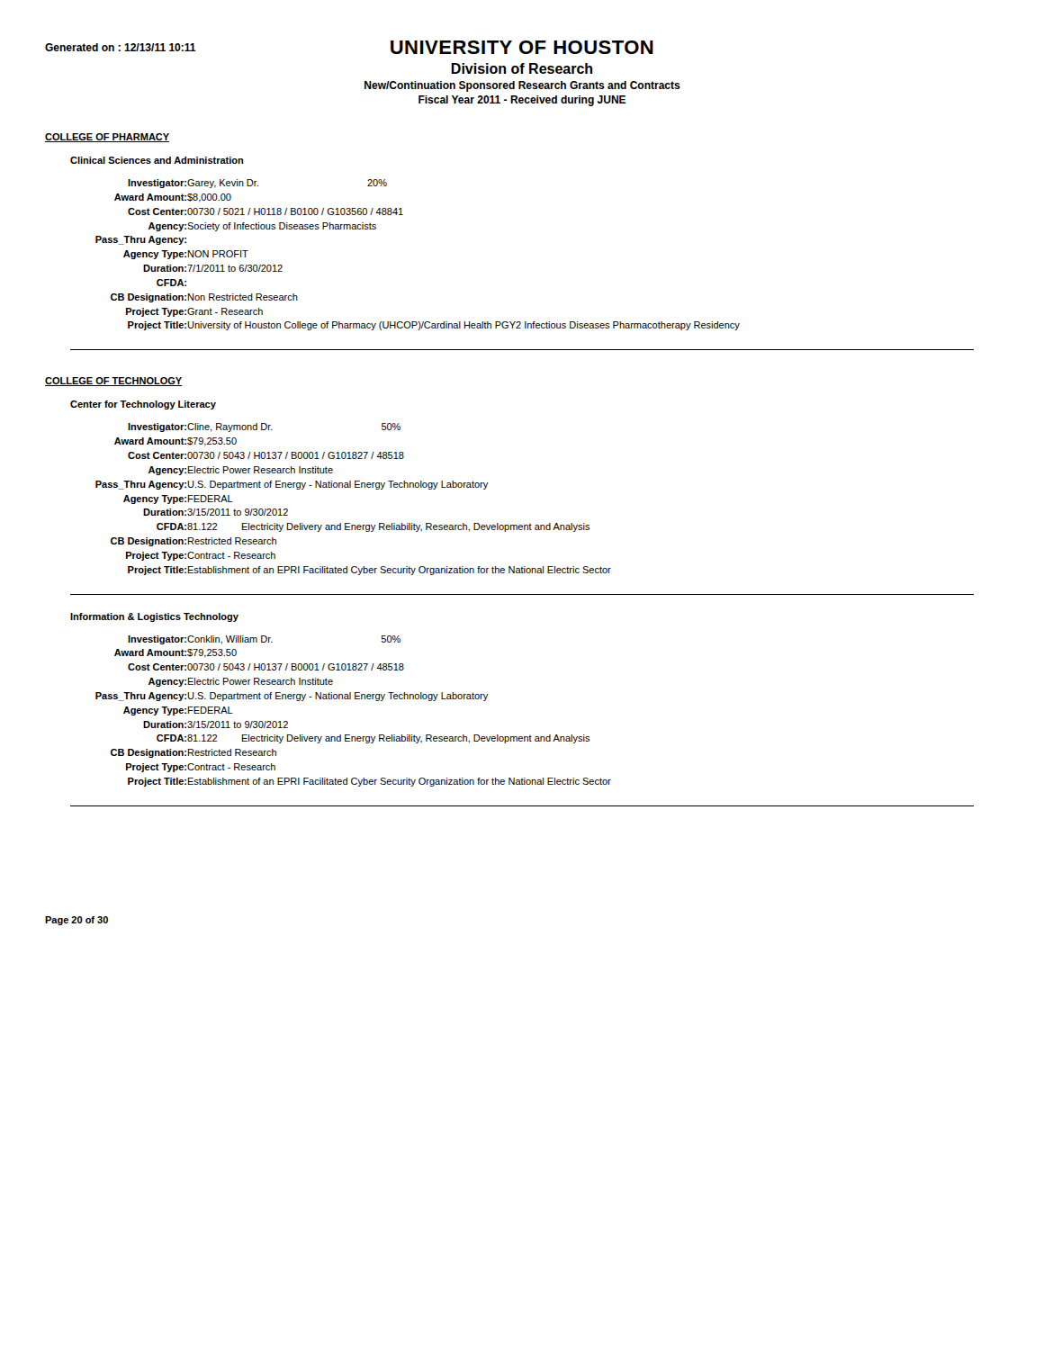Generated on : 12/13/11 10:11
UNIVERSITY OF HOUSTON
Division of Research
New/Continuation Sponsored Research Grants and Contracts
Fiscal Year 2011 - Received during JUNE
COLLEGE OF PHARMACY
Clinical Sciences and Administration
| Investigator: | Garey, Kevin Dr. 20% |
| Award Amount: | $8,000.00 |
| Cost Center: | 00730 / 5021 / H0118 / B0100 / G103560 / 48841 |
| Agency: | Society of Infectious Diseases Pharmacists |
| Pass_Thru Agency: | |
| Agency Type: | NON PROFIT |
| Duration: | 7/1/2011 to 6/30/2012 |
| CFDA: | |
| CB Designation: | Non Restricted Research |
| Project Type: | Grant - Research |
| Project Title: | University of Houston College of Pharmacy (UHCOP)/Cardinal Health PGY2 Infectious Diseases Pharmacotherapy Residency |
COLLEGE OF TECHNOLOGY
Center for Technology Literacy
| Investigator: | Cline, Raymond Dr. 50% |
| Award Amount: | $79,253.50 |
| Cost Center: | 00730 / 5043 / H0137 / B0001 / G101827 / 48518 |
| Agency: | Electric Power Research Institute |
| Pass_Thru Agency: | U.S. Department of Energy - National Energy Technology Laboratory |
| Agency Type: | FEDERAL |
| Duration: | 3/15/2011 to 9/30/2012 |
| CFDA: | 81.122 Electricity Delivery and Energy Reliability, Research, Development and Analysis |
| CB Designation: | Restricted Research |
| Project Type: | Contract - Research |
| Project Title: | Establishment of an EPRI Facilitated Cyber Security Organization for the National Electric Sector |
Information & Logistics Technology
| Investigator: | Conklin, William Dr. 50% |
| Award Amount: | $79,253.50 |
| Cost Center: | 00730 / 5043 / H0137 / B0001 / G101827 / 48518 |
| Agency: | Electric Power Research Institute |
| Pass_Thru Agency: | U.S. Department of Energy - National Energy Technology Laboratory |
| Agency Type: | FEDERAL |
| Duration: | 3/15/2011 to 9/30/2012 |
| CFDA: | 81.122 Electricity Delivery and Energy Reliability, Research, Development and Analysis |
| CB Designation: | Restricted Research |
| Project Type: | Contract - Research |
| Project Title: | Establishment of an EPRI Facilitated Cyber Security Organization for the National Electric Sector |
Page 20 of 30